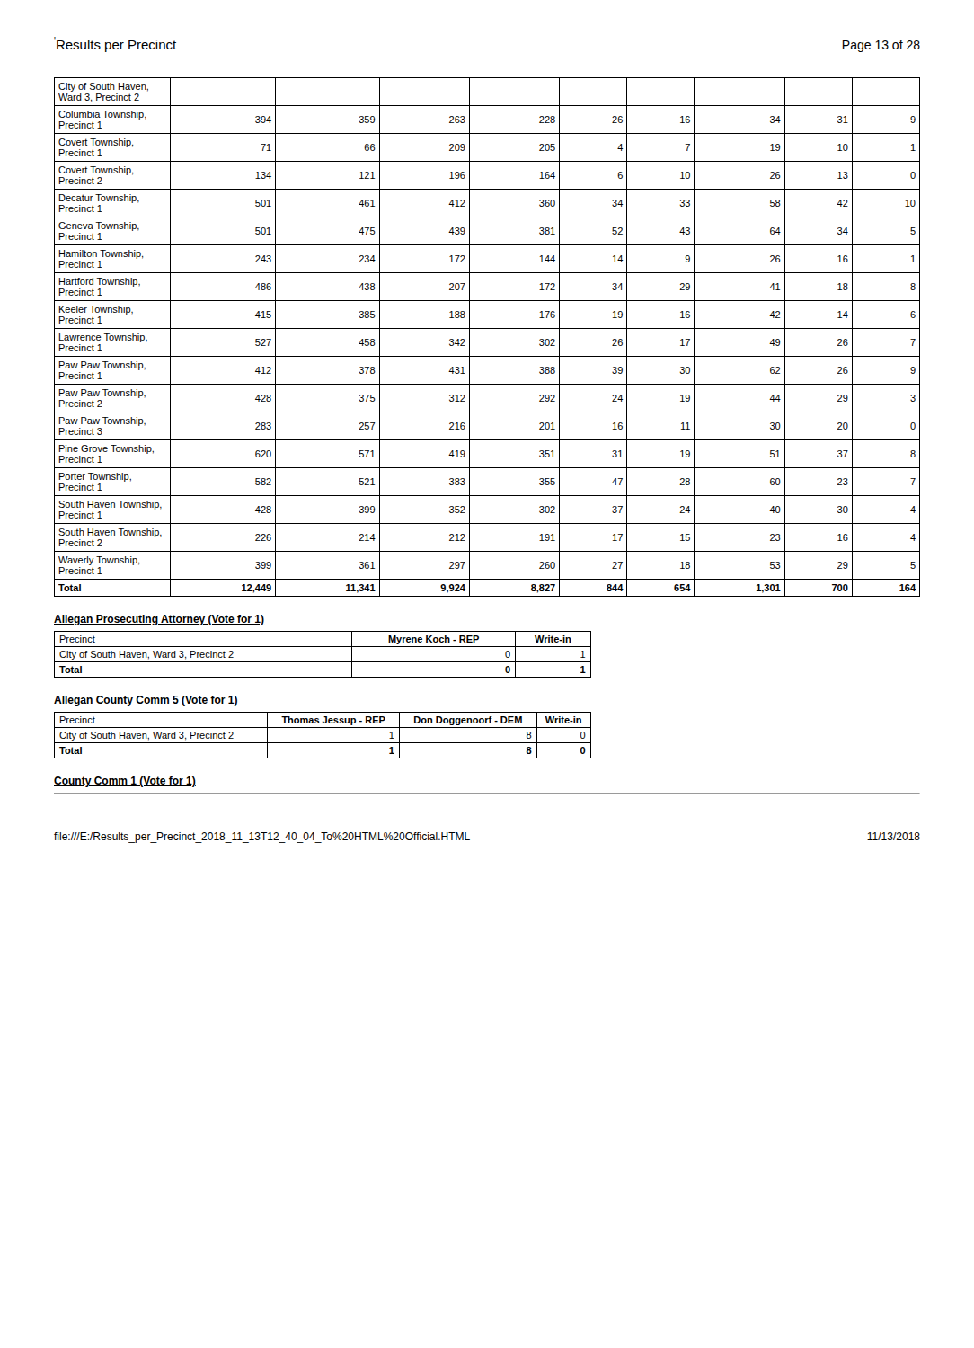'Results per Precinct
Page 13 of 28
| City of South Haven, Ward 3, Precinct 2 | | | | | | | | | |
| Columbia Township, Precinct 1 | 394 | 359 | 263 | 228 | 26 | 16 | 34 | 31 | 9 |
| Covert Township, Precinct 1 | 71 | 66 | 209 | 205 | 4 | 7 | 19 | 10 | 1 |
| Covert Township, Precinct 2 | 134 | 121 | 196 | 164 | 6 | 10 | 26 | 13 | 0 |
| Decatur Township, Precinct 1 | 501 | 461 | 412 | 360 | 34 | 33 | 58 | 42 | 10 |
| Geneva Township, Precinct 1 | 501 | 475 | 439 | 381 | 52 | 43 | 64 | 34 | 5 |
| Hamilton Township, Precinct 1 | 243 | 234 | 172 | 144 | 14 | 9 | 26 | 16 | 1 |
| Hartford Township, Precinct 1 | 486 | 438 | 207 | 172 | 34 | 29 | 41 | 18 | 8 |
| Keeler Township, Precinct 1 | 415 | 385 | 188 | 176 | 19 | 16 | 42 | 14 | 6 |
| Lawrence Township, Precinct 1 | 527 | 458 | 342 | 302 | 26 | 17 | 49 | 26 | 7 |
| Paw Paw Township, Precinct 1 | 412 | 378 | 431 | 388 | 39 | 30 | 62 | 26 | 9 |
| Paw Paw Township, Precinct 2 | 428 | 375 | 312 | 292 | 24 | 19 | 44 | 29 | 3 |
| Paw Paw Township, Precinct 3 | 283 | 257 | 216 | 201 | 16 | 11 | 30 | 20 | 0 |
| Pine Grove Township, Precinct 1 | 620 | 571 | 419 | 351 | 31 | 19 | 51 | 37 | 8 |
| Porter Township, Precinct 1 | 582 | 521 | 383 | 355 | 47 | 28 | 60 | 23 | 7 |
| South Haven Township, Precinct 1 | 428 | 399 | 352 | 302 | 37 | 24 | 40 | 30 | 4 |
| South Haven Township, Precinct 2 | 226 | 214 | 212 | 191 | 17 | 15 | 23 | 16 | 4 |
| Waverly Township, Precinct 1 | 399 | 361 | 297 | 260 | 27 | 18 | 53 | 29 | 5 |
| Total | 12,449 | 11,341 | 9,924 | 8,827 | 844 | 654 | 1,301 | 700 | 164 |
Allegan Prosecuting Attorney (Vote for 1)
| Precinct | Myrene Koch - REP | Write-in |
| City of South Haven, Ward 3, Precinct 2 | 0 | 1 |
| Total | 0 | 1 |
Allegan County Comm 5 (Vote for 1)
| Precinct | Thomas Jessup - REP | Don Doggenoorf - DEM | Write-in |
| City of South Haven, Ward 3, Precinct 2 | 1 | 8 | 0 |
| Total | 1 | 8 | 0 |
County Comm 1 (Vote for 1)
file:///E:/Results_per_Precinct_2018_11_13T12_40_04_To%20HTML%20Official.HTML
11/13/2018